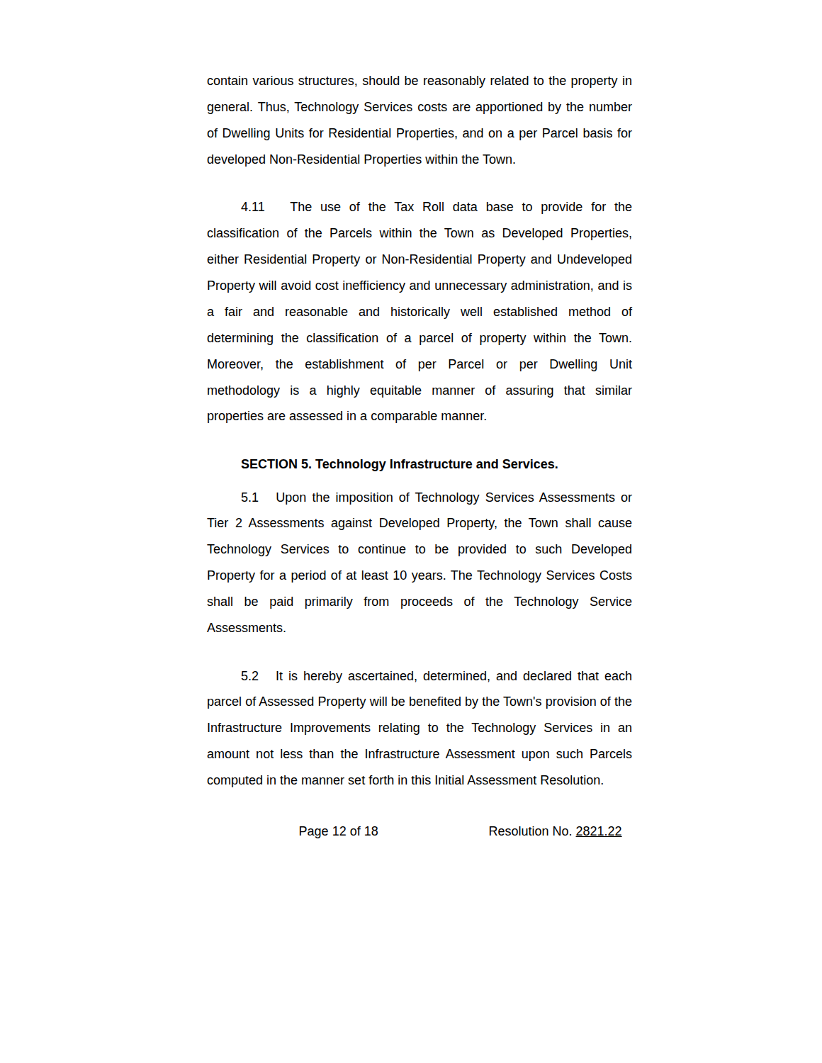contain various structures, should be reasonably related to the property in general. Thus, Technology Services costs are apportioned by the number of Dwelling Units for Residential Properties, and on a per Parcel basis for developed Non-Residential Properties within the Town.
4.11 The use of the Tax Roll data base to provide for the classification of the Parcels within the Town as Developed Properties, either Residential Property or Non-Residential Property and Undeveloped Property will avoid cost inefficiency and unnecessary administration, and is a fair and reasonable and historically well established method of determining the classification of a parcel of property within the Town. Moreover, the establishment of per Parcel or per Dwelling Unit methodology is a highly equitable manner of assuring that similar properties are assessed in a comparable manner.
SECTION 5. Technology Infrastructure and Services.
5.1 Upon the imposition of Technology Services Assessments or Tier 2 Assessments against Developed Property, the Town shall cause Technology Services to continue to be provided to such Developed Property for a period of at least 10 years. The Technology Services Costs shall be paid primarily from proceeds of the Technology Service Assessments.
5.2 It is hereby ascertained, determined, and declared that each parcel of Assessed Property will be benefited by the Town's provision of the Infrastructure Improvements relating to the Technology Services in an amount not less than the Infrastructure Assessment upon such Parcels computed in the manner set forth in this Initial Assessment Resolution.
Page 12 of 18 Resolution No. 2821.22